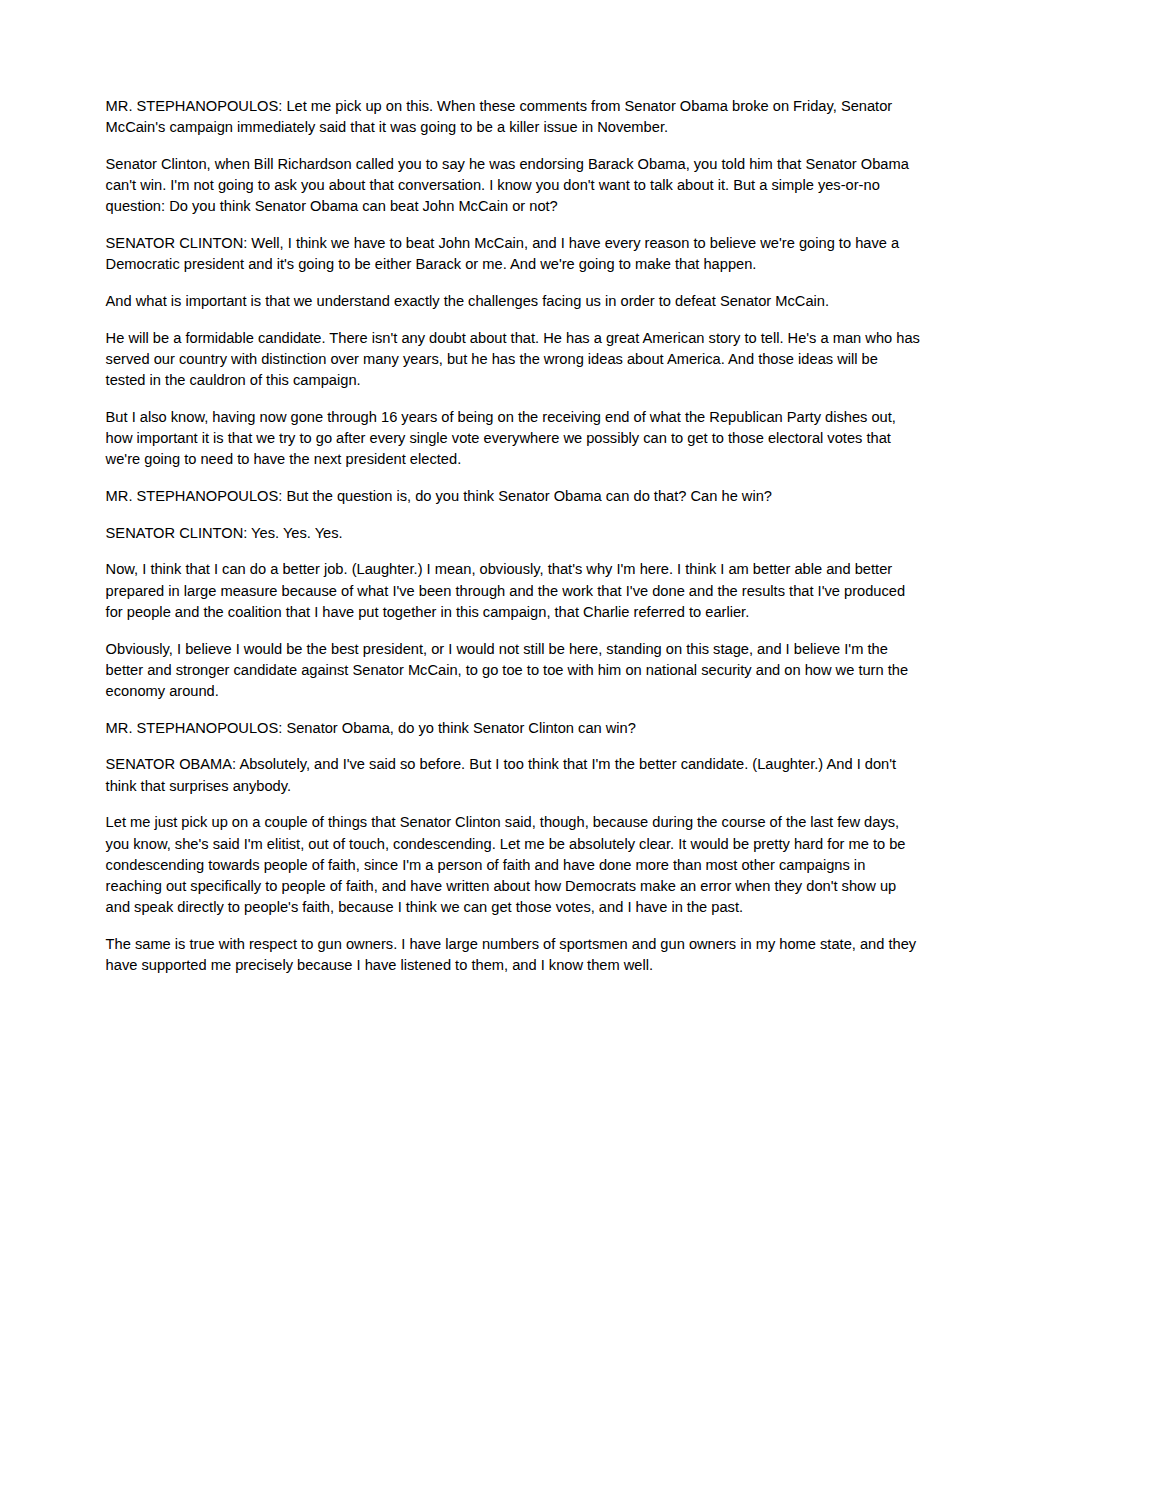MR. STEPHANOPOULOS: Let me pick up on this. When these comments from Senator Obama broke on Friday, Senator McCain's campaign immediately said that it was going to be a killer issue in November.
Senator Clinton, when Bill Richardson called you to say he was endorsing Barack Obama, you told him that Senator Obama can't win. I'm not going to ask you about that conversation. I know you don't want to talk about it. But a simple yes-or-no question: Do you think Senator Obama can beat John McCain or not?
SENATOR CLINTON: Well, I think we have to beat John McCain, and I have every reason to believe we're going to have a Democratic president and it's going to be either Barack or me. And we're going to make that happen.
And what is important is that we understand exactly the challenges facing us in order to defeat Senator McCain.
He will be a formidable candidate. There isn't any doubt about that. He has a great American story to tell. He's a man who has served our country with distinction over many years, but he has the wrong ideas about America. And those ideas will be tested in the cauldron of this campaign.
But I also know, having now gone through 16 years of being on the receiving end of what the Republican Party dishes out, how important it is that we try to go after every single vote everywhere we possibly can to get to those electoral votes that we're going to need to have the next president elected.
MR. STEPHANOPOULOS: But the question is, do you think Senator Obama can do that? Can he win?
SENATOR CLINTON: Yes. Yes. Yes.
Now, I think that I can do a better job. (Laughter.) I mean, obviously, that's why I'm here. I think I am better able and better prepared in large measure because of what I've been through and the work that I've done and the results that I've produced for people and the coalition that I have put together in this campaign, that Charlie referred to earlier.
Obviously, I believe I would be the best president, or I would not still be here, standing on this stage, and I believe I'm the better and stronger candidate against Senator McCain, to go toe to toe with him on national security and on how we turn the economy around.
MR. STEPHANOPOULOS: Senator Obama, do yo think Senator Clinton can win?
SENATOR OBAMA: Absolutely, and I've said so before. But I too think that I'm the better candidate. (Laughter.) And I don't think that surprises anybody.
Let me just pick up on a couple of things that Senator Clinton said, though, because during the course of the last few days, you know, she's said I'm elitist, out of touch, condescending. Let me be absolutely clear. It would be pretty hard for me to be condescending towards people of faith, since I'm a person of faith and have done more than most other campaigns in reaching out specifically to people of faith, and have written about how Democrats make an error when they don't show up and speak directly to people's faith, because I think we can get those votes, and I have in the past.
The same is true with respect to gun owners. I have large numbers of sportsmen and gun owners in my home state, and they have supported me precisely because I have listened to them, and I know them well.